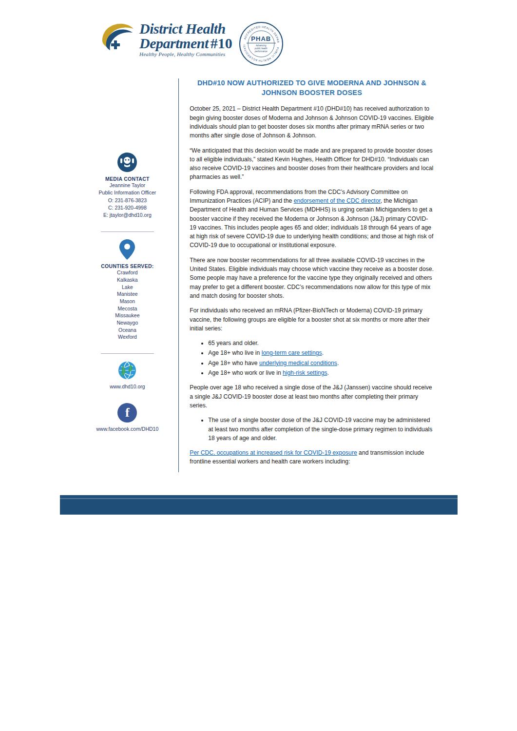District Health
Department#10
Healthy People, Healthy Communities
ACCREDITED HEALTH DEPARTMENT PUBLIC HEALTH ACCREDITATION BOARD
PHAB
Advancing
public health
performance
MEDIA CONTACT
Jeannine Taylor
Public Information Officer
O: 231-876-3823
C: 231-920-4998
E: jtaylor@dhd10.org
COUNTIES SERVED:
Crawford
Kalkaska
Lake
Manistee
Mason
Mecosta
Missaukee
Newaygo
Oceana
Wexford
www.dhd10.org
f
www.facebook.com/DHD10
DHD#10 NOW AUTHORIZED TO GIVE MODERNA AND JOHNSON & JOHNSON BOOSTER DOSES
October 25, 2021 – District Health Department #10 (DHD#10) has received authorization to begin giving booster doses of Moderna and Johnson & Johnson COVID-19 vaccines. Eligible individuals should plan to get booster doses six months after primary mRNA series or two months after single dose of Johnson & Johnson.
“We anticipated that this decision would be made and are prepared to provide booster doses to all eligible individuals,” stated Kevin Hughes, Health Officer for DHD#10. “Individuals can also receive COVID-19 vaccines and booster doses from their healthcare providers and local pharmacies as well.”
Following FDA approval, recommendations from the CDC’s Advisory Committee on Immunization Practices (ACIP) and the endorsement of the CDC director, the Michigan Department of Health and Human Services (MDHHS) is urging certain Michiganders to get a booster vaccine if they received the Moderna or Johnson & Johnson (J&J) primary COVID-19 vaccines. This includes people ages 65 and older; individuals 18 through 64 years of age at high risk of severe COVID-19 due to underlying health conditions; and those at high risk of COVID-19 due to occupational or institutional exposure.
There are now booster recommendations for all three available COVID-19 vaccines in the United States. Eligible individuals may choose which vaccine they receive as a booster dose. Some people may have a preference for the vaccine type they originally received and others may prefer to get a different booster. CDC’s recommendations now allow for this type of mix and match dosing for booster shots.
For individuals who received an mRNA (Pfizer-BioNTech or Moderna) COVID-19 primary vaccine, the following groups are eligible for a booster shot at six months or more after their initial series:
65 years and older.
Age 18+ who live in long-term care settings.
Age 18+ who have underlying medical conditions.
Age 18+ who work or live in high-risk settings.
People over age 18 who received a single dose of the J&J (Janssen) vaccine should receive a single J&J COVID-19 booster dose at least two months after completing their primary series.
The use of a single booster dose of the J&J COVID-19 vaccine may be administered at least two months after completion of the single-dose primary regimen to individuals 18 years of age and older.
Per CDC, occupations at increased risk for COVID-19 exposure and transmission include frontline essential workers and health care workers including: